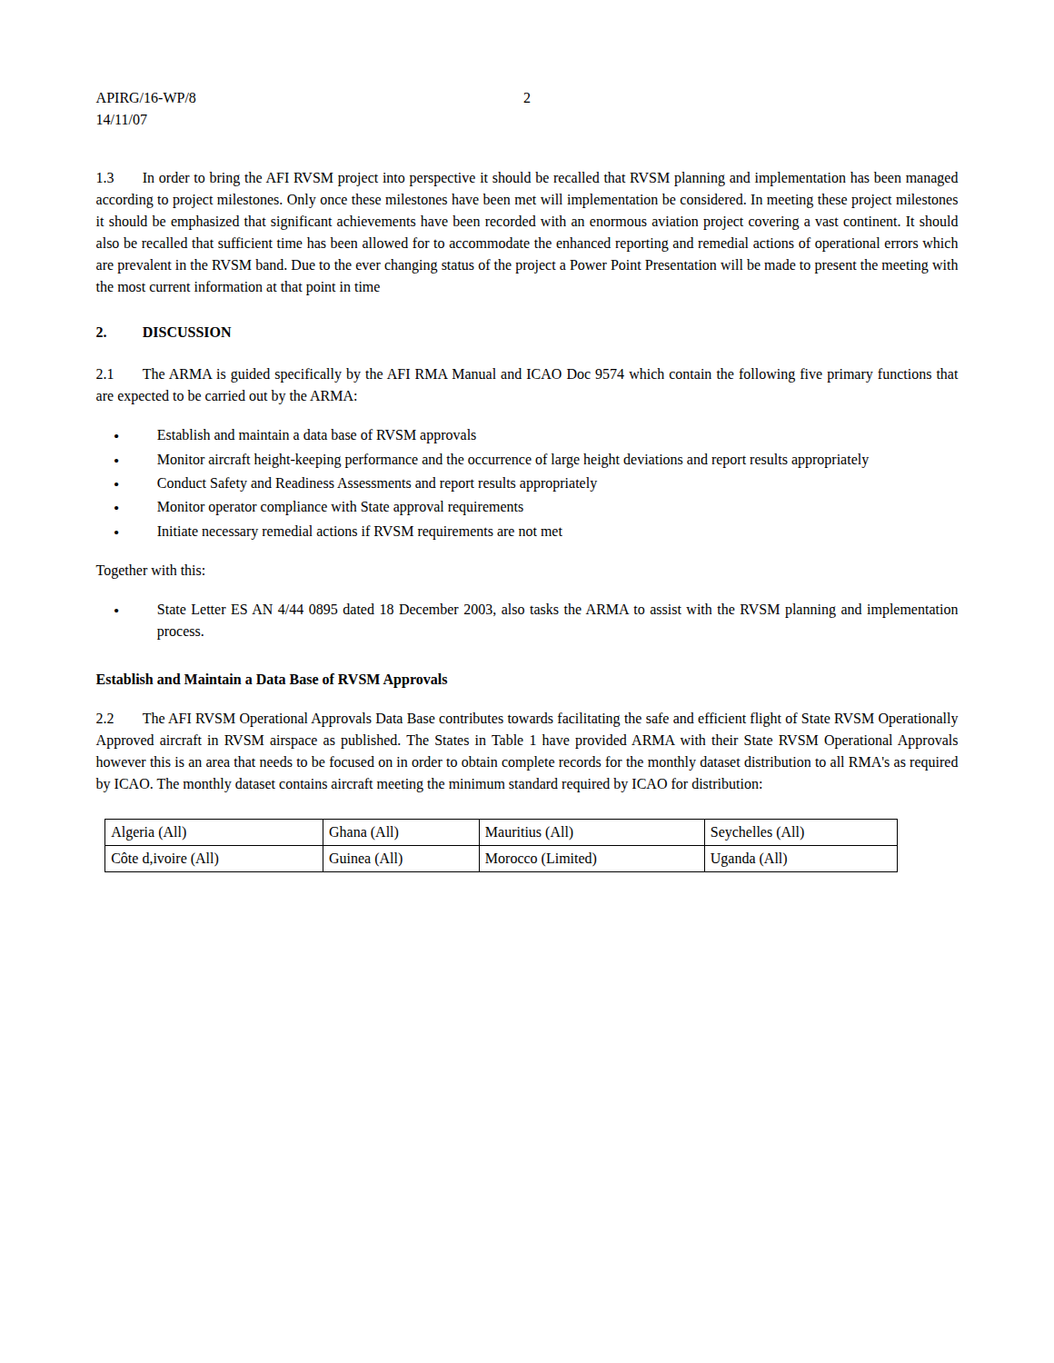APIRG/16-WP/8
14/11/07
2
1.3 In order to bring the AFI RVSM project into perspective it should be recalled that RVSM planning and implementation has been managed according to project milestones. Only once these milestones have been met will implementation be considered. In meeting these project milestones it should be emphasized that significant achievements have been recorded with an enormous aviation project covering a vast continent. It should also be recalled that sufficient time has been allowed for to accommodate the enhanced reporting and remedial actions of operational errors which are prevalent in the RVSM band. Due to the ever changing status of the project a Power Point Presentation will be made to present the meeting with the most current information at that point in time
2. DISCUSSION
2.1 The ARMA is guided specifically by the AFI RMA Manual and ICAO Doc 9574 which contain the following five primary functions that are expected to be carried out by the ARMA:
Establish and maintain a data base of RVSM approvals
Monitor aircraft height-keeping performance and the occurrence of large height deviations and report results appropriately
Conduct Safety and Readiness Assessments and report results appropriately
Monitor operator compliance with State approval requirements
Initiate necessary remedial actions if RVSM requirements are not met
Together with this:
State Letter ES AN 4/44 0895 dated 18 December 2003, also tasks the ARMA to assist with the RVSM planning and implementation process.
Establish and Maintain a Data Base of RVSM Approvals
2.2 The AFI RVSM Operational Approvals Data Base contributes towards facilitating the safe and efficient flight of State RVSM Operationally Approved aircraft in RVSM airspace as published. The States in Table 1 have provided ARMA with their State RVSM Operational Approvals however this is an area that needs to be focused on in order to obtain complete records for the monthly dataset distribution to all RMA's as required by ICAO. The monthly dataset contains aircraft meeting the minimum standard required by ICAO for distribution:
| Algeria (All) | Ghana (All) | Mauritius (All) | Seychelles (All) |
| Côte d,ivoire (All) | Guinea (All) | Morocco (Limited) | Uganda (All) |